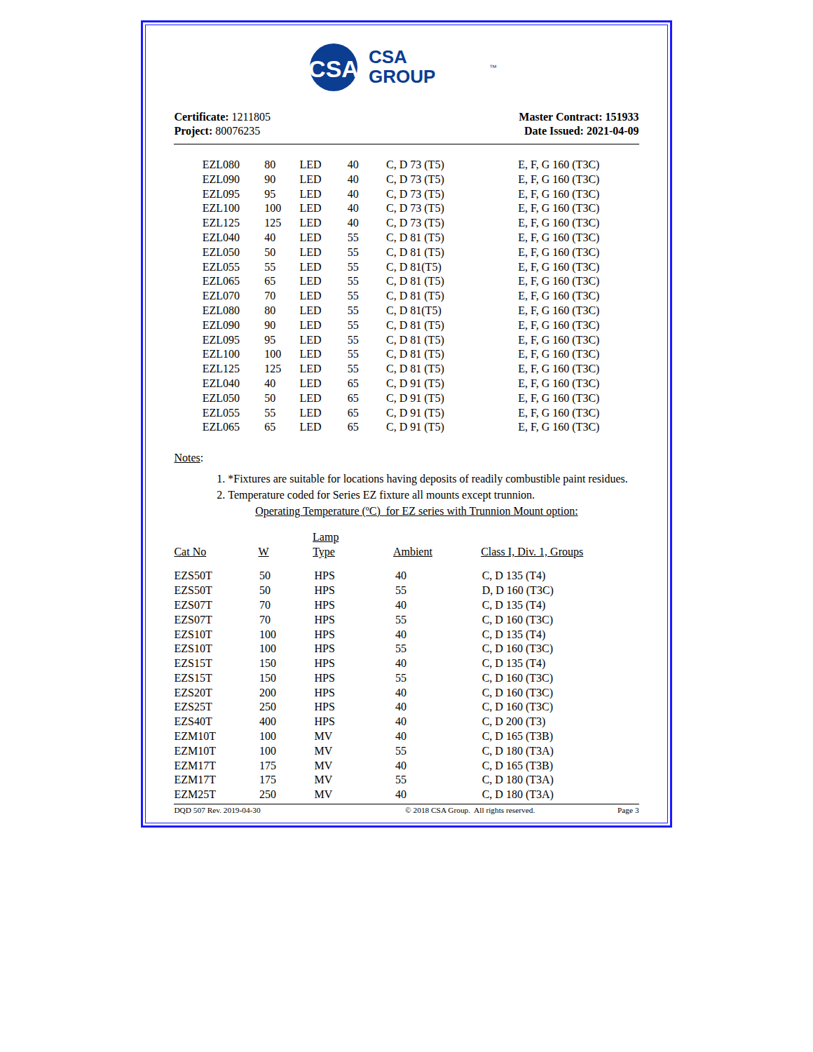CSA CSA GROUP ™
| Certificate: 1211805 | Master Contract: 151933 |
| Project: 80076235 | Date Issued: 2021-04-09 |
| EZL080 | 80 | LED | 40 | C, D 73 (T5) | E, F, G 160 (T3C) |
| EZL090 | 90 | LED | 40 | C, D 73 (T5) | E, F, G 160 (T3C) |
| EZL095 | 95 | LED | 40 | C, D 73 (T5) | E, F, G 160 (T3C) |
| EZL100 | 100 | LED | 40 | C, D 73 (T5) | E, F, G 160 (T3C) |
| EZL125 | 125 | LED | 40 | C, D 73 (T5) | E, F, G 160 (T3C) |
| EZL040 | 40 | LED | 55 | C, D 81 (T5) | E, F, G 160 (T3C) |
| EZL050 | 50 | LED | 55 | C, D 81 (T5) | E, F, G 160 (T3C) |
| EZL055 | 55 | LED | 55 | C, D 81(T5) | E, F, G 160 (T3C) |
| EZL065 | 65 | LED | 55 | C, D 81 (T5) | E, F, G 160 (T3C) |
| EZL070 | 70 | LED | 55 | C, D 81 (T5) | E, F, G 160 (T3C) |
| EZL080 | 80 | LED | 55 | C, D 81(T5) | E, F, G 160 (T3C) |
| EZL090 | 90 | LED | 55 | C, D 81 (T5) | E, F, G 160 (T3C) |
| EZL095 | 95 | LED | 55 | C, D 81 (T5) | E, F, G 160 (T3C) |
| EZL100 | 100 | LED | 55 | C, D 81 (T5) | E, F, G 160 (T3C) |
| EZL125 | 125 | LED | 55 | C, D 81 (T5) | E, F, G 160 (T3C) |
| EZL040 | 40 | LED | 65 | C, D 91 (T5) | E, F, G 160 (T3C) |
| EZL050 | 50 | LED | 65 | C, D 91 (T5) | E, F, G 160 (T3C) |
| EZL055 | 55 | LED | 65 | C, D 91 (T5) | E, F, G 160 (T3C) |
| EZL065 | 65 | LED | 65 | C, D 91 (T5) | E, F, G 160 (T3C) |
Notes:
*Fixtures are suitable for locations having deposits of readily combustible paint residues.
Temperature coded for Series EZ fixture all mounts except trunnion.
Operating Temperature (ºC) for EZ series with Trunnion Mount option:
| | Lamp | | |
| Cat No | W | Type | Ambient | Class I, Div. 1, Groups |
| EZS50T | 50 | HPS | 40 | C, D 135 (T4) |
| EZS50T | 50 | HPS | 55 | D, D 160 (T3C) |
| EZS07T | 70 | HPS | 40 | C, D 135 (T4) |
| EZS07T | 70 | HPS | 55 | C, D 160 (T3C) |
| EZS10T | 100 | HPS | 40 | C, D 135 (T4) |
| EZS10T | 100 | HPS | 55 | C, D 160 (T3C) |
| EZS15T | 150 | HPS | 40 | C, D 135 (T4) |
| EZS15T | 150 | HPS | 55 | C, D 160 (T3C) |
| EZS20T | 200 | HPS | 40 | C, D 160 (T3C) |
| EZS25T | 250 | HPS | 40 | C, D 160 (T3C) |
| EZS40T | 400 | HPS | 40 | C, D 200 (T3) |
| EZM10T | 100 | MV | 40 | C, D 165 (T3B) |
| EZM10T | 100 | MV | 55 | C, D 180 (T3A) |
| EZM17T | 175 | MV | 40 | C, D 165 (T3B) |
| EZM17T | 175 | MV | 55 | C, D 180 (T3A) |
| EZM25T | 250 | MV | 40 | C, D 180 (T3A) |
| DQD 507 Rev. 2019-04-30 | © 2018 CSA Group. All rights reserved. | Page 3 |